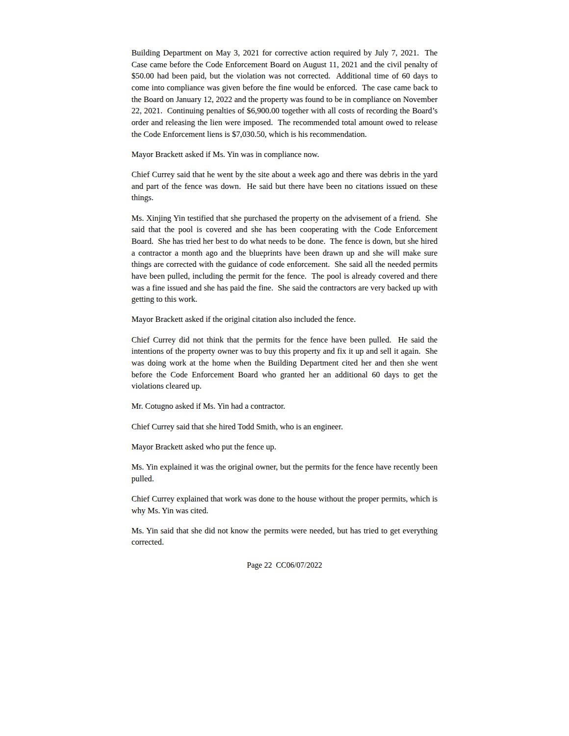Building Department on May 3, 2021 for corrective action required by July 7, 2021. The Case came before the Code Enforcement Board on August 11, 2021 and the civil penalty of $50.00 had been paid, but the violation was not corrected. Additional time of 60 days to come into compliance was given before the fine would be enforced. The case came back to the Board on January 12, 2022 and the property was found to be in compliance on November 22, 2021. Continuing penalties of $6,900.00 together with all costs of recording the Board’s order and releasing the lien were imposed. The recommended total amount owed to release the Code Enforcement liens is $7,030.50, which is his recommendation.
Mayor Brackett asked if Ms. Yin was in compliance now.
Chief Currey said that he went by the site about a week ago and there was debris in the yard and part of the fence was down. He said but there have been no citations issued on these things.
Ms. Xinjing Yin testified that she purchased the property on the advisement of a friend. She said that the pool is covered and she has been cooperating with the Code Enforcement Board. She has tried her best to do what needs to be done. The fence is down, but she hired a contractor a month ago and the blueprints have been drawn up and she will make sure things are corrected with the guidance of code enforcement. She said all the needed permits have been pulled, including the permit for the fence. The pool is already covered and there was a fine issued and she has paid the fine. She said the contractors are very backed up with getting to this work.
Mayor Brackett asked if the original citation also included the fence.
Chief Currey did not think that the permits for the fence have been pulled. He said the intentions of the property owner was to buy this property and fix it up and sell it again. She was doing work at the home when the Building Department cited her and then she went before the Code Enforcement Board who granted her an additional 60 days to get the violations cleared up.
Mr. Cotugno asked if Ms. Yin had a contractor.
Chief Currey said that she hired Todd Smith, who is an engineer.
Mayor Brackett asked who put the fence up.
Ms. Yin explained it was the original owner, but the permits for the fence have recently been pulled.
Chief Currey explained that work was done to the house without the proper permits, which is why Ms. Yin was cited.
Ms. Yin said that she did not know the permits were needed, but has tried to get everything corrected.
Page 22 CC06/07/2022